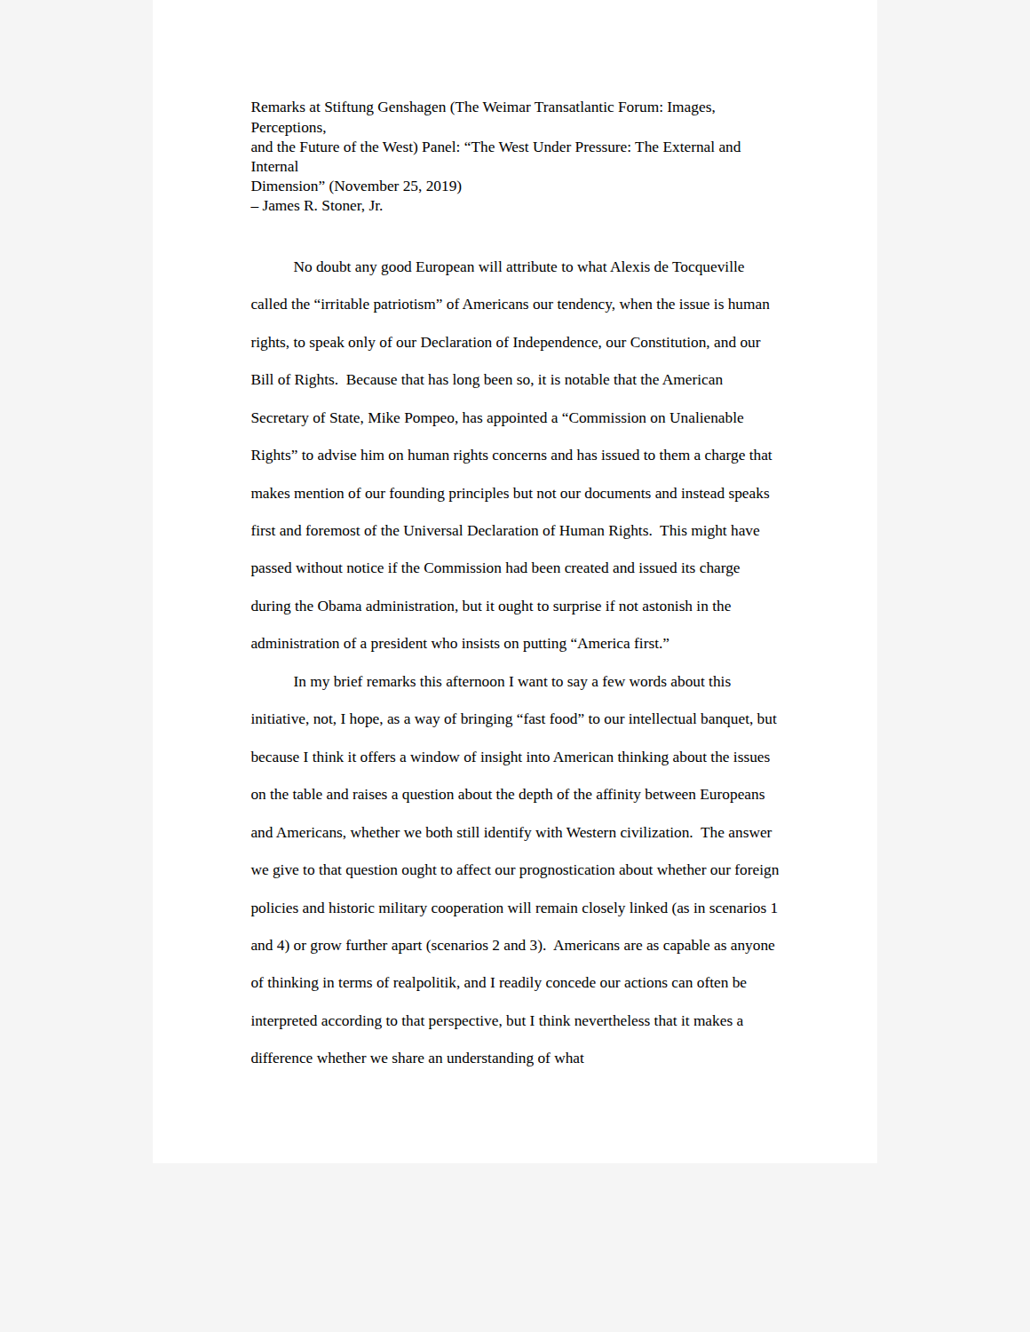Remarks at Stiftung Genshagen (The Weimar Transatlantic Forum: Images, Perceptions,
and the Future of the West) Panel: “The West Under Pressure: The External and Internal
Dimension” (November 25, 2019)
– James R. Stoner, Jr.
No doubt any good European will attribute to what Alexis de Tocqueville called the “irritable patriotism” of Americans our tendency, when the issue is human rights, to speak only of our Declaration of Independence, our Constitution, and our Bill of Rights. Because that has long been so, it is notable that the American Secretary of State, Mike Pompeo, has appointed a “Commission on Unalienable Rights” to advise him on human rights concerns and has issued to them a charge that makes mention of our founding principles but not our documents and instead speaks first and foremost of the Universal Declaration of Human Rights. This might have passed without notice if the Commission had been created and issued its charge during the Obama administration, but it ought to surprise if not astonish in the administration of a president who insists on putting “America first.”
In my brief remarks this afternoon I want to say a few words about this initiative, not, I hope, as a way of bringing “fast food” to our intellectual banquet, but because I think it offers a window of insight into American thinking about the issues on the table and raises a question about the depth of the affinity between Europeans and Americans, whether we both still identify with Western civilization. The answer we give to that question ought to affect our prognostication about whether our foreign policies and historic military cooperation will remain closely linked (as in scenarios 1 and 4) or grow further apart (scenarios 2 and 3). Americans are as capable as anyone of thinking in terms of realpolitik, and I readily concede our actions can often be interpreted according to that perspective, but I think nevertheless that it makes a difference whether we share an understanding of what